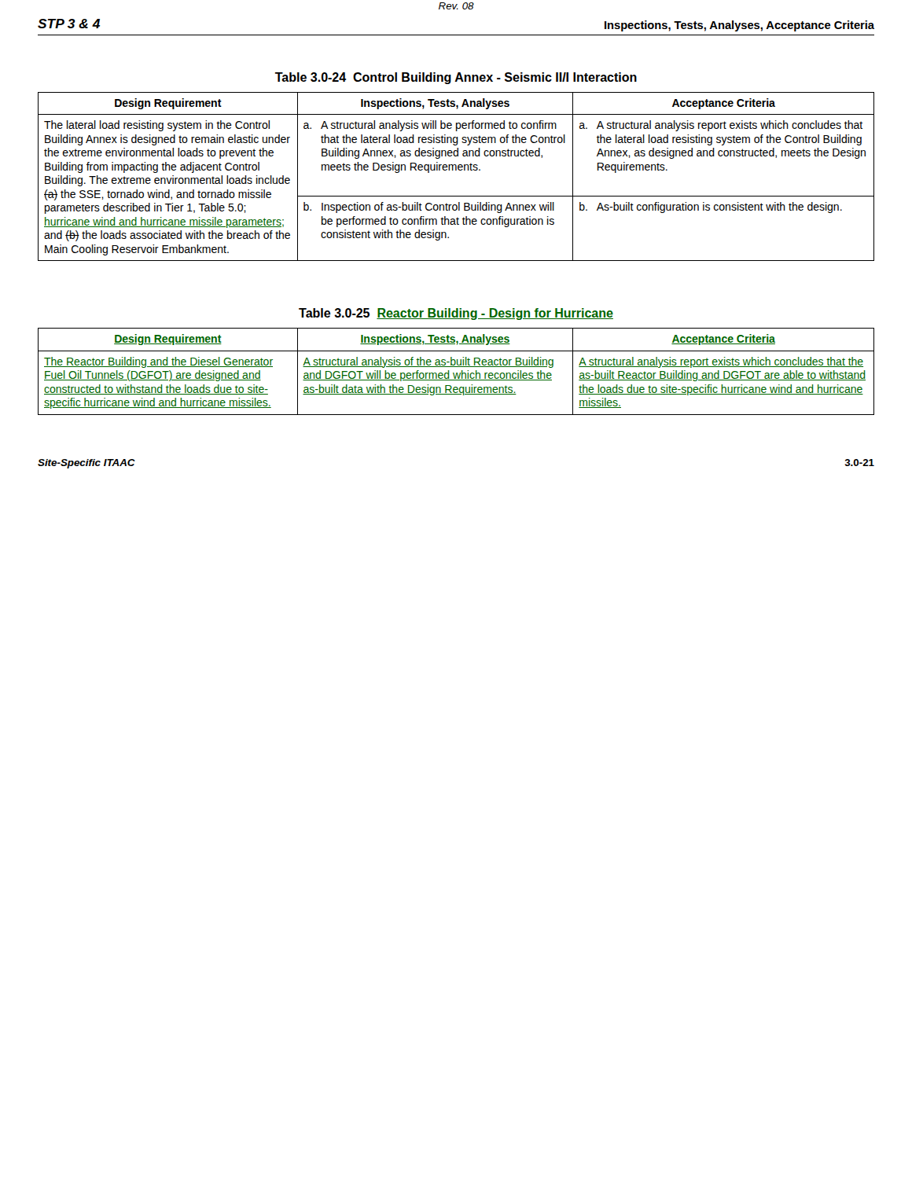Rev. 08
STP 3 & 4
Inspections, Tests, Analyses, Acceptance Criteria
Table 3.0-24 Control Building Annex - Seismic II/I Interaction
| Design Requirement | Inspections, Tests, Analyses | Acceptance Criteria |
| --- | --- | --- |
| The lateral load resisting system in the Control Building Annex is designed to remain elastic under the extreme environmental loads to prevent the Building from impacting the adjacent Control Building. The extreme environmental loads include (a) the SSE, tornado wind, and tornado missile parameters described in Tier 1, Table 5.0; hurricane wind and hurricane missile parameters; and (b) the loads associated with the breach of the Main Cooling Reservoir Embankment. | a. A structural analysis will be performed to confirm that the lateral load resisting system of the Control Building Annex, as designed and constructed, meets the Design Requirements. | a. A structural analysis report exists which concludes that the lateral load resisting system of the Control Building Annex, as designed and constructed, meets the Design Requirements. |
| b. Inspection of as-built Control Building Annex will be performed to confirm that the configuration is consistent with the design. | b. As-built configuration is consistent with the design. |
Table 3.0-25 Reactor Building - Design for Hurricane
| Design Requirement | Inspections, Tests, Analyses | Acceptance Criteria |
| --- | --- | --- |
| The Reactor Building and the Diesel Generator Fuel Oil Tunnels (DGFOT) are designed and constructed to withstand the loads due to site-specific hurricane wind and hurricane missiles. | A structural analysis of the as-built Reactor Building and DGFOT will be performed which reconciles the as-built data with the Design Requirements. | A structural analysis report exists which concludes that the as-built Reactor Building and DGFOT are able to withstand the loads due to site-specific hurricane wind and hurricane missiles. |
Site-Specific ITAAC
3.0-21